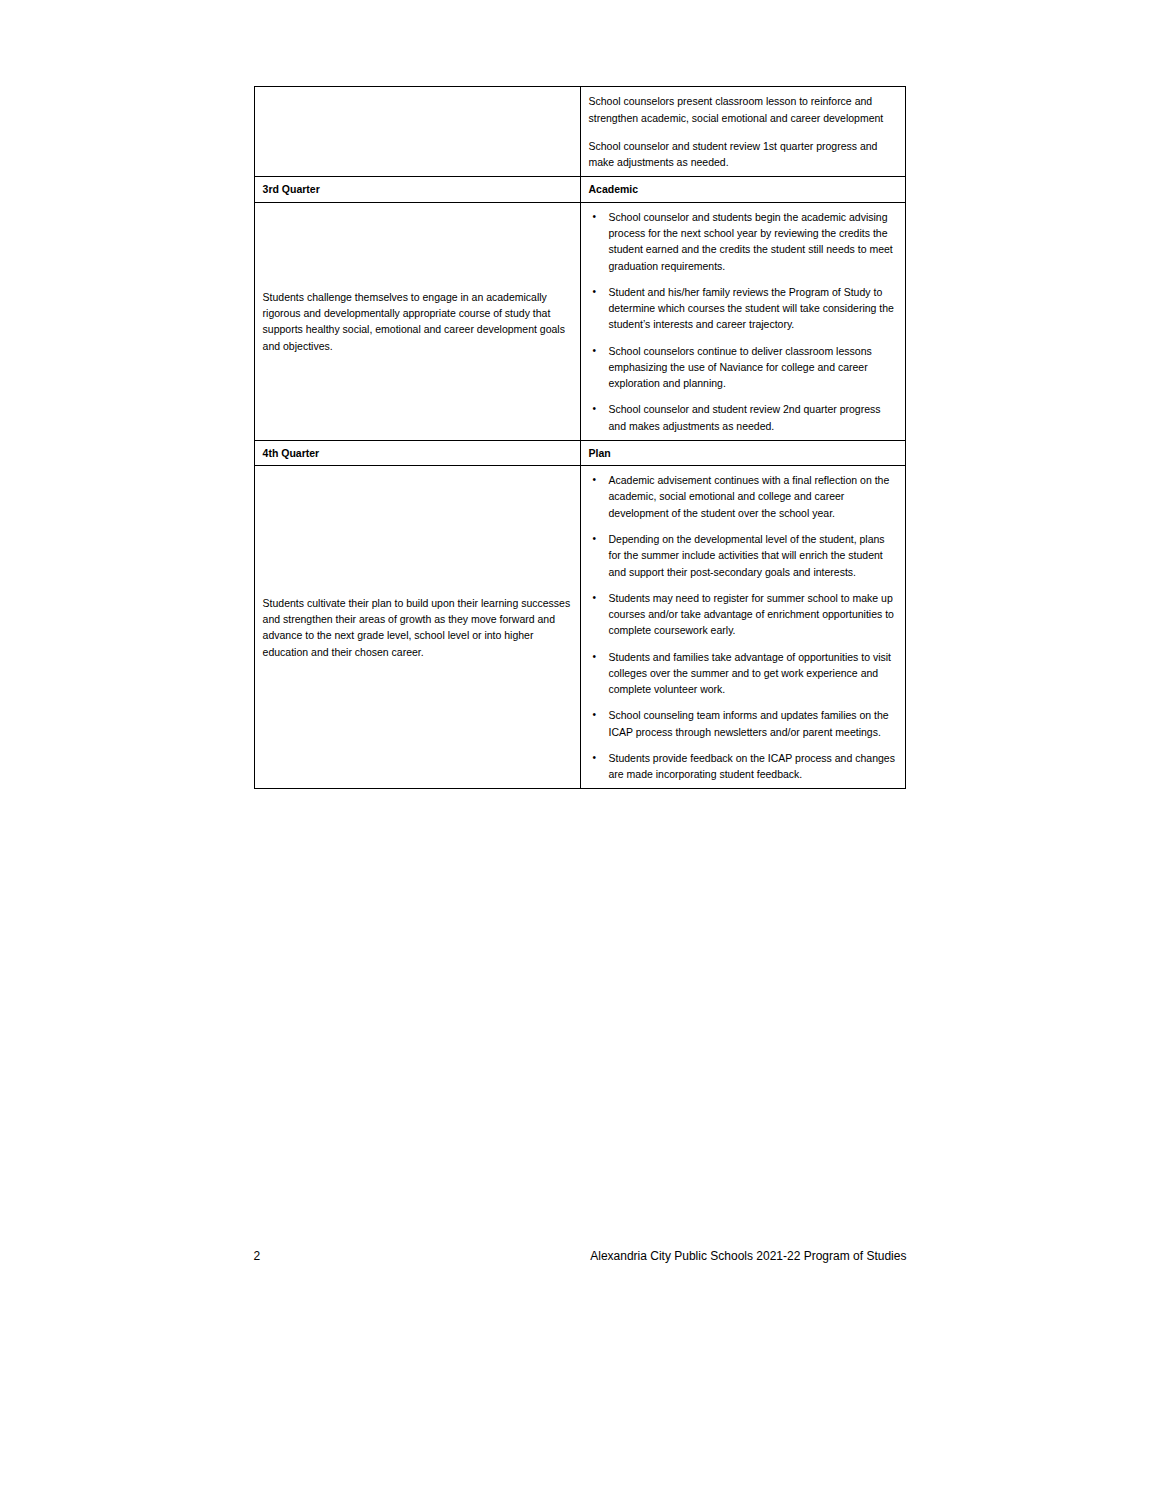| | School counselors present classroom lesson to reinforce and strengthen academic, social emotional and career development School counselor and student review 1st quarter progress and make adjustments as needed. |
| 3rd Quarter | Academic |
| Students challenge themselves to engage in an academically rigorous and developmentally appropriate course of study that supports healthy social, emotional and career development goals and objectives. | School counselor and students begin the academic advising process for the next school year by reviewing the credits the student earned and the credits the student still needs to meet graduation requirements. Student and his/her family reviews the Program of Study to determine which courses the student will take considering the student’s interests and career trajectory. School counselors continue to deliver classroom lessons emphasizing the use of Naviance for college and career exploration and planning. School counselor and student review 2nd quarter progress and makes adjustments as needed. |
| 4th Quarter | Plan |
| Students cultivate their plan to build upon their learning successes and strengthen their areas of growth as they move forward and advance to the next grade level, school level or into higher education and their chosen career. | Academic advisement continues with a final reflection on the academic, social emotional and college and career development of the student over the school year. Depending on the developmental level of the student, plans for the summer include activities that will enrich the student and support their post-secondary goals and interests. Students may need to register for summer school to make up courses and/or take advantage of enrichment opportunities to complete coursework early. Students and families take advantage of opportunities to visit colleges over the summer and to get work experience and complete volunteer work. School counseling team informs and updates families on the ICAP process through newsletters and/or parent meetings. Students provide feedback on the ICAP process and changes are made incorporating student feedback. |
2
Alexandria City Public Schools 2021-22 Program of Studies